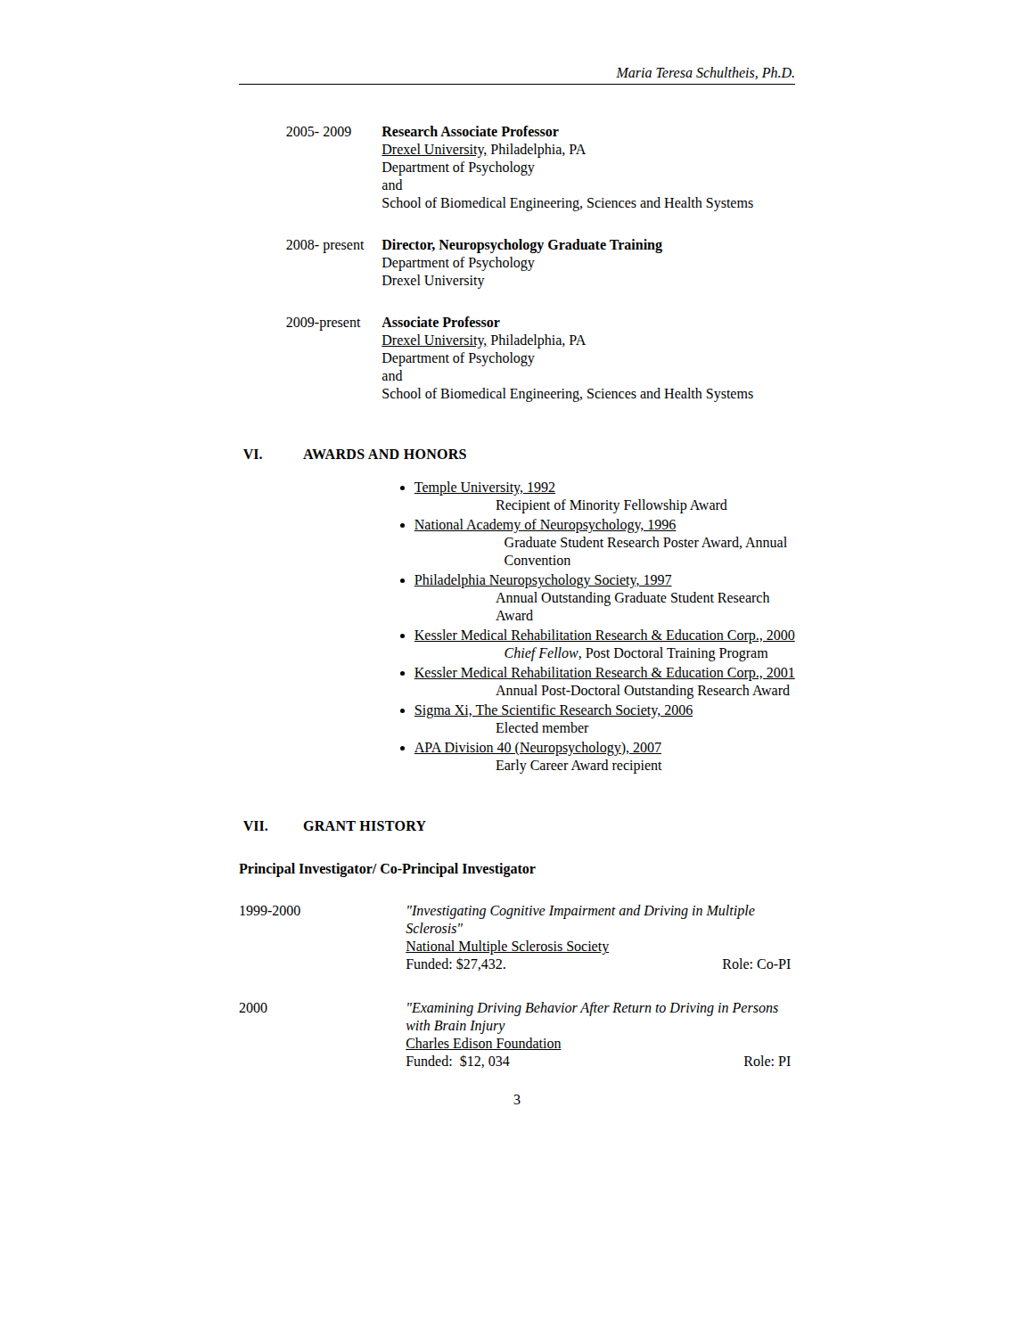Maria Teresa Schultheis, Ph.D.
2005- 2009
Research Associate Professor
Drexel University, Philadelphia, PA
Department of Psychology
and
School of Biomedical Engineering, Sciences and Health Systems
2008- present
Director, Neuropsychology Graduate Training
Department of Psychology
Drexel University
2009-present
Associate Professor
Drexel University, Philadelphia, PA
Department of Psychology
and
School of Biomedical Engineering, Sciences and Health Systems
VI.
AWARDS AND HONORS
Temple University, 1992 Recipient of Minority Fellowship Award
National Academy of Neuropsychology, 1996 Graduate Student Research Poster Award, Annual Convention
Philadelphia Neuropsychology Society, 1997 Annual Outstanding Graduate Student Research Award
Kessler Medical Rehabilitation Research & Education Corp., 2000 Chief Fellow, Post Doctoral Training Program
Kessler Medical Rehabilitation Research & Education Corp., 2001 Annual Post-Doctoral Outstanding Research Award
Sigma Xi, The Scientific Research Society, 2006 Elected member
APA Division 40 (Neuropsychology), 2007 Early Career Award recipient
VII.
GRANT HISTORY
Principal Investigator/ Co-Principal Investigator
1999-2000
"Investigating Cognitive Impairment and Driving in Multiple Sclerosis"
National Multiple Sclerosis Society
Funded: $27,432. Role: Co-PI
2000
"Examining Driving Behavior After Return to Driving in Persons with Brain Injury
Charles Edison Foundation
Funded: $12, 034 Role: PI
3